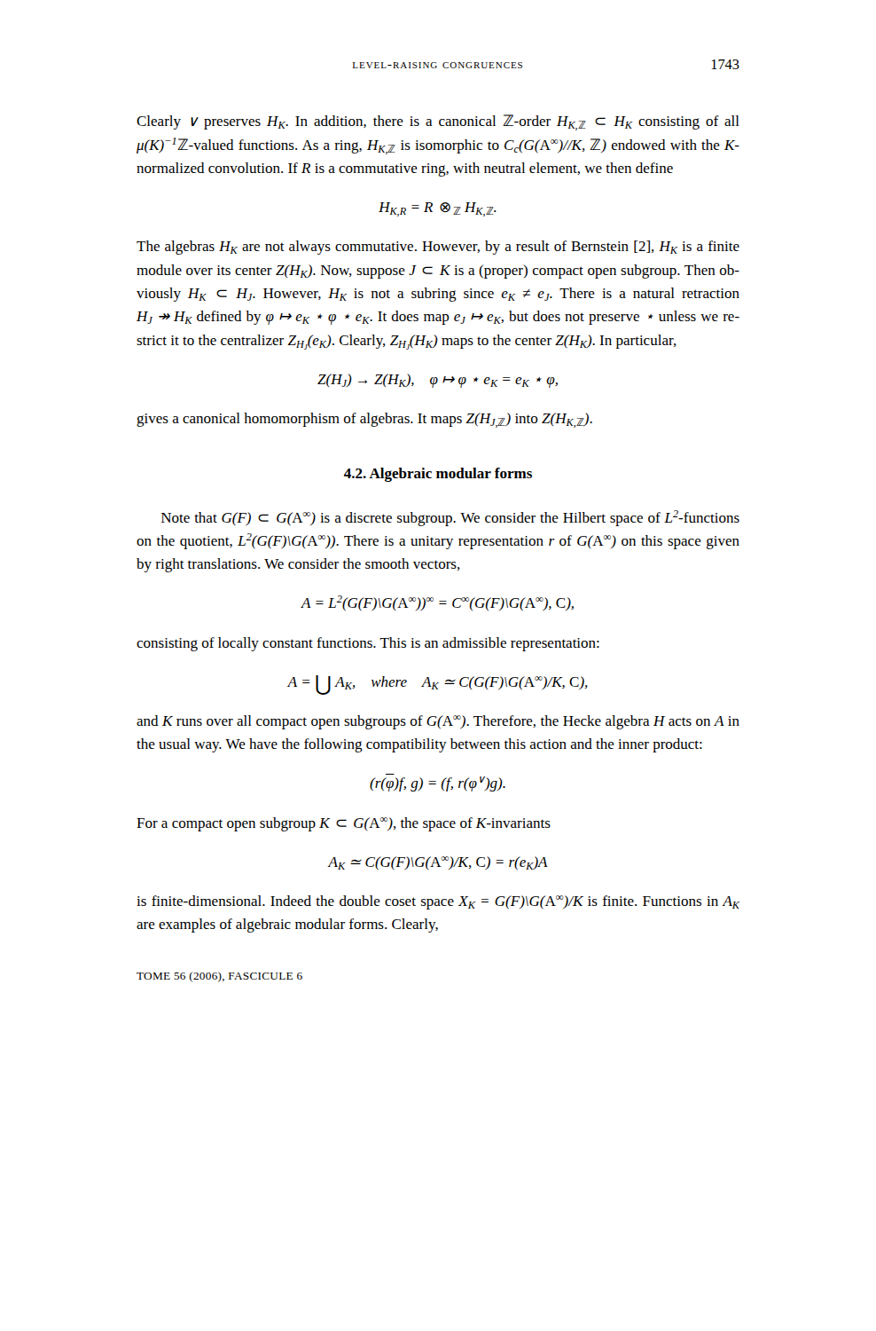level-raising congruences 1743
Clearly ∨ preserves HK. In addition, there is a canonical ℤ-order HK,ℤ ⊂ HK consisting of all μ(K)−1 ℤ-valued functions. As a ring, HK,ℤ is isomorphic to Cc(G(A∞)//K, ℤ) endowed with the K-normalized convolution. If R is a commutative ring, with neutral element, we then define
HK,R = R ⊗ℤ HK,ℤ.
The algebras HK are not always commutative. However, by a result of Bernstein [2], HK is a finite module over its center Z(HK). Now, suppose J ⊂ K is a (proper) compact open subgroup. Then obviously HK ⊂ HJ. However, HK is not a subring since eK ≠ eJ. There is a natural retraction HJ ↠ HK defined by φ ↦ eK ⋆ φ ⋆ eK. It does map eJ ↦ eK, but does not preserve ⋆ unless we restrict it to the centralizer ZHJ(eK). Clearly, ZHJ(HK) maps to the center Z(HK). In particular,
Z(HJ) → Z(HK), φ ↦ φ ⋆ eK = eK ⋆ φ,
gives a canonical homomorphism of algebras. It maps Z(HJ,ℤ) into Z(HK,ℤ).
4.2. Algebraic modular forms
Note that G(F) ⊂ G(A∞) is a discrete subgroup. We consider the Hilbert space of L2-functions on the quotient, L2(G(F)\G(A∞)). There is a unitary representation r of G(A∞) on this space given by right translations. We consider the smooth vectors,
A = L2(G(F)\G(A∞))∞ = C∞(G(F)\G(A∞), C),
consisting of locally constant functions. This is an admissible representation:
A = ⋃ AK, where AK ≃ C(G(F)\G(A∞)/K, C),
and K runs over all compact open subgroups of G(A∞). Therefore, the Hecke algebra H acts on A in the usual way. We have the following compatibility between this action and the inner product:
(r(φ)f, g) = (f, r(φ∨)g).
For a compact open subgroup K ⊂ G(A∞), the space of K-invariants
AK ≃ C(G(F)\G(A∞)/K, C) = r(eK)A
is finite-dimensional. Indeed the double coset space XK = G(F)\G(A∞)/K is finite. Functions in AK are examples of algebraic modular forms. Clearly,
TOME 56 (2006), FASCICULE 6